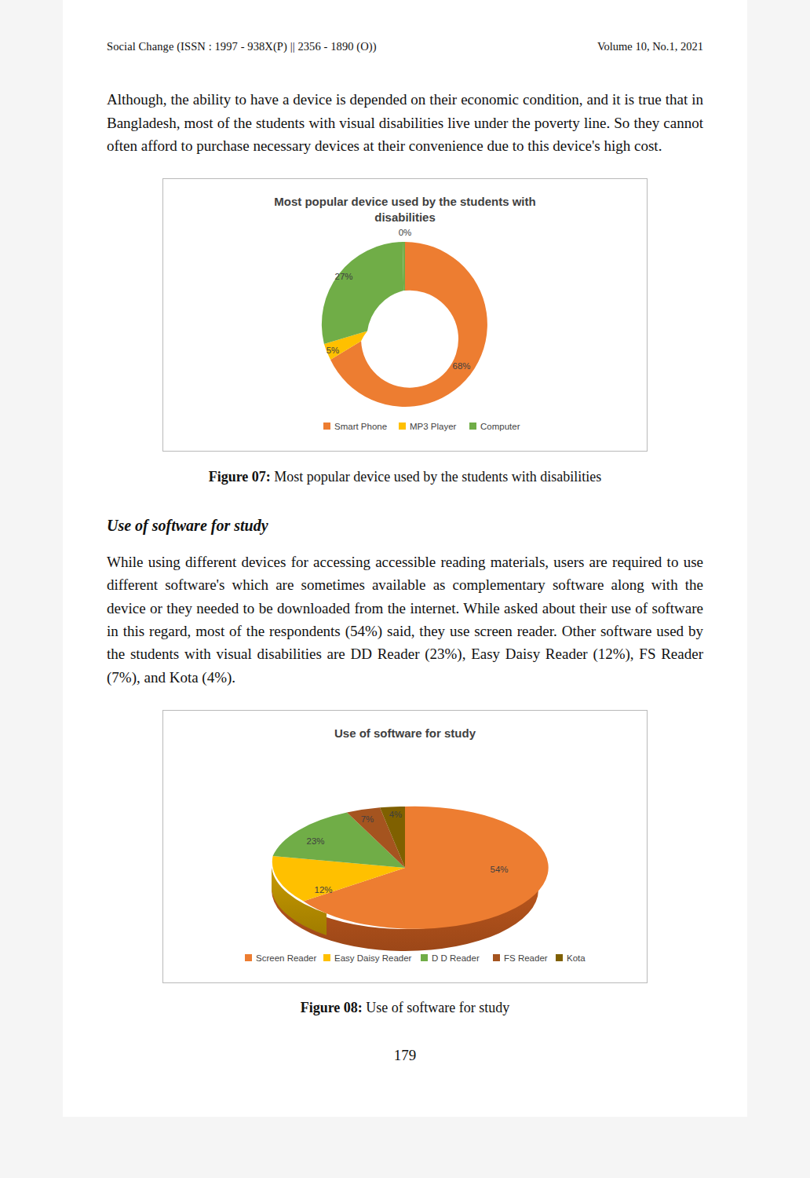Social Change (ISSN : 1997 - 938X(P) || 2356 - 1890 (O)) Volume 10, No.1, 2021
Although, the ability to have a device is depended on their economic condition, and it is true that in Bangladesh, most of the students with visual disabilities live under the poverty line. So they cannot often afford to purchase necessary devices at their convenience due to this device's high cost.
Most popular device used by the students with disabilities 0% 27% 5% 68% Smart Phone MP3 Player Computer
Figure 07: Most popular device used by the students with disabilities
Use of software for study
While using different devices for accessing accessible reading materials, users are required to use different software's which are sometimes available as complementary software along with the device or they needed to be downloaded from the internet. While asked about their use of software in this regard, most of the respondents (54%) said, they use screen reader. Other software used by the students with visual disabilities are DD Reader (23%), Easy Daisy Reader (12%), FS Reader (7%), and Kota (4%).
Use of software for study 54% 12% 23% 7% 4% Screen Reader Easy Daisy Reader D D Reader FS Reader Kota
Figure 08: Use of software for study
179